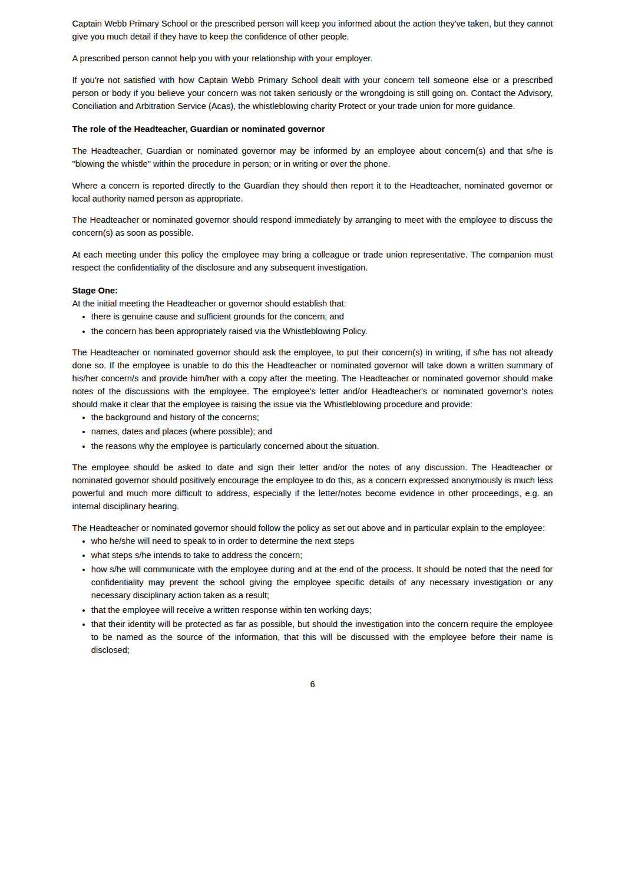Captain Webb Primary School or the prescribed person will keep you informed about the action they've taken, but they cannot give you much detail if they have to keep the confidence of other people.
A prescribed person cannot help you with your relationship with your employer.
If you're not satisfied with how Captain Webb Primary School dealt with your concern tell someone else or a prescribed person or body if you believe your concern was not taken seriously or the wrongdoing is still going on. Contact the Advisory, Conciliation and Arbitration Service (Acas), the whistleblowing charity Protect or your trade union for more guidance.
The role of the Headteacher, Guardian or nominated governor
The Headteacher, Guardian or nominated governor may be informed by an employee about concern(s) and that s/he is "blowing the whistle" within the procedure in person; or in writing or over the phone.
Where a concern is reported directly to the Guardian they should then report it to the Headteacher, nominated governor or local authority named person as appropriate.
The Headteacher or nominated governor should respond immediately by arranging to meet with the employee to discuss the concern(s) as soon as possible.
At each meeting under this policy the employee may bring a colleague or trade union representative. The companion must respect the confidentiality of the disclosure and any subsequent investigation.
Stage One:
At the initial meeting the Headteacher or governor should establish that:
there is genuine cause and sufficient grounds for the concern; and
the concern has been appropriately raised via the Whistleblowing Policy.
The Headteacher or nominated governor should ask the employee, to put their concern(s) in writing, if s/he has not already done so. If the employee is unable to do this the Headteacher or nominated governor will take down a written summary of his/her concern/s and provide him/her with a copy after the meeting. The Headteacher or nominated governor should make notes of the discussions with the employee. The employee's letter and/or Headteacher's or nominated governor's notes should make it clear that the employee is raising the issue via the Whistleblowing procedure and provide:
the background and history of the concerns;
names, dates and places (where possible); and
the reasons why the employee is particularly concerned about the situation.
The employee should be asked to date and sign their letter and/or the notes of any discussion. The Headteacher or nominated governor should positively encourage the employee to do this, as a concern expressed anonymously is much less powerful and much more difficult to address, especially if the letter/notes become evidence in other proceedings, e.g. an internal disciplinary hearing.
The Headteacher or nominated governor should follow the policy as set out above and in particular explain to the employee:
who he/she will need to speak to in order to determine the next steps
what steps s/he intends to take to address the concern;
how s/he will communicate with the employee during and at the end of the process. It should be noted that the need for confidentiality may prevent the school giving the employee specific details of any necessary investigation or any necessary disciplinary action taken as a result;
that the employee will receive a written response within ten working days;
that their identity will be protected as far as possible, but should the investigation into the concern require the employee to be named as the source of the information, that this will be discussed with the employee before their name is disclosed;
6